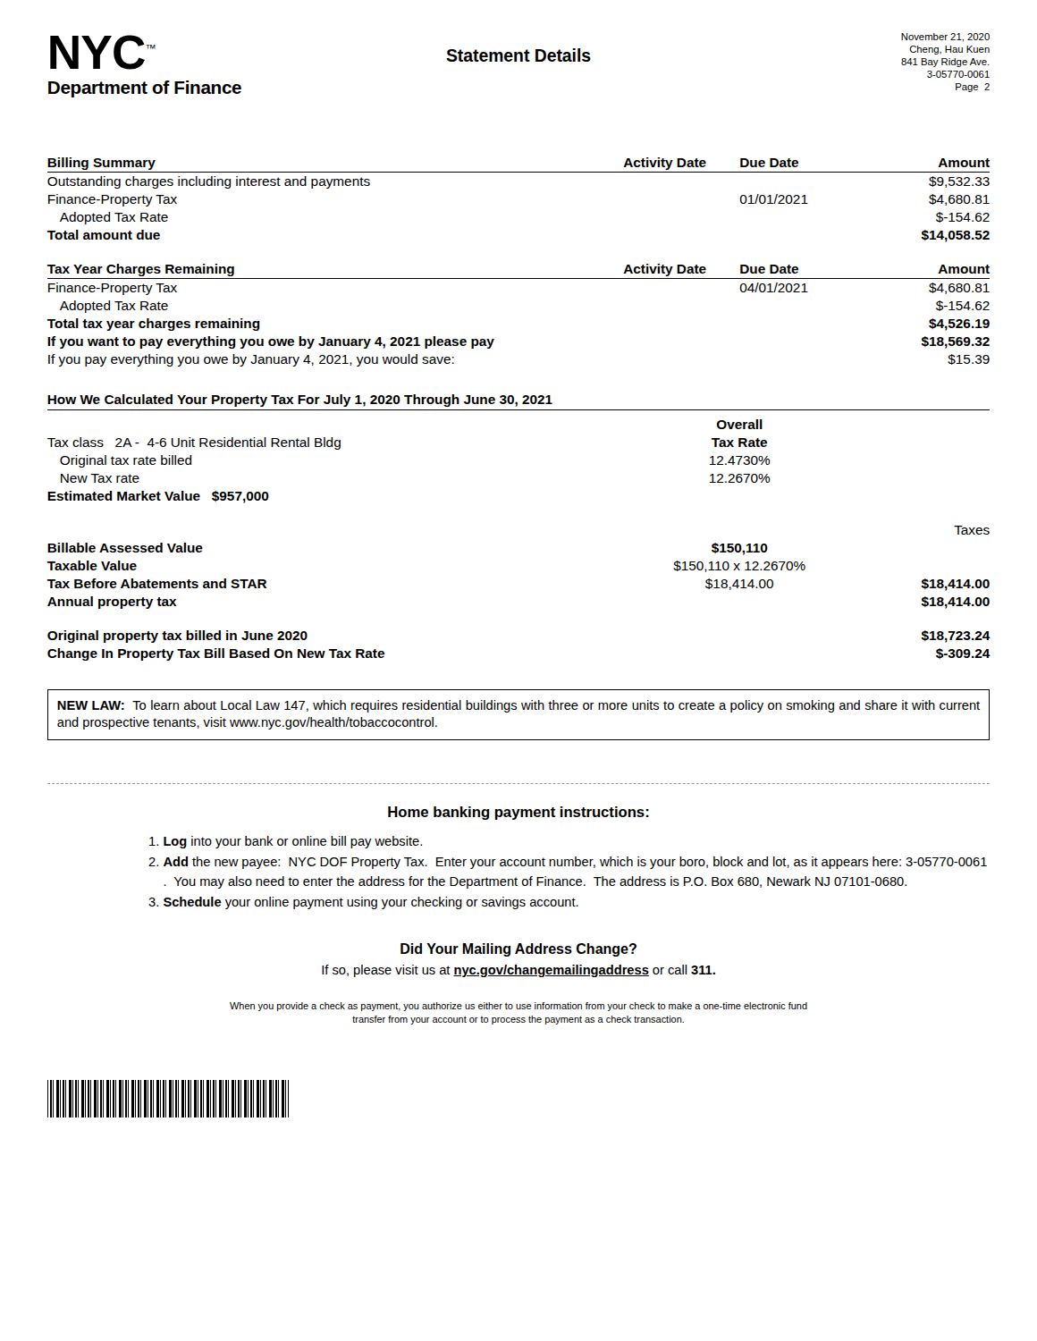NYC™
Department of Finance
Statement Details
November 21, 2020
Cheng, Hau Kuen
841 Bay Ridge Ave.
3-05770-0061
Page 2
| Billing Summary | Activity Date | Due Date | Amount |
| Outstanding charges including interest and payments | | | $9,532.33 |
| Finance-Property Tax | | 01/01/2021 | $4,680.81 |
| Adopted Tax Rate | | | $-154.62 |
| Total amount due | | | $14,058.52 |
| Tax Year Charges Remaining | Activity Date | Due Date | Amount |
| Finance-Property Tax | | 04/01/2021 | $4,680.81 |
| Adopted Tax Rate | | | $-154.62 |
| Total tax year charges remaining | | | $4,526.19 |
| If you want to pay everything you owe by January 4, 2021 please pay | | | $18,569.32 |
| If you pay everything you owe by January 4, 2021, you would save: | | | $15.39 |
How We Calculated Your Property Tax For July 1, 2020 Through June 30, 2021
| | Overall | |
| Tax class 2A - 4-6 Unit Residential Rental Bldg | Tax Rate | |
| Original tax rate billed | 12.4730% | |
| New Tax rate | 12.2670% | |
| Estimated Market Value $957,000 | | |
| | | Taxes |
| Billable Assessed Value | $150,110 | |
| Taxable Value | $150,110 x 12.2670% | |
| Tax Before Abatements and STAR | $18,414.00 | $18,414.00 |
| Annual property tax | | $18,414.00 |
| Original property tax billed in June 2020 | | $18,723.24 |
| Change In Property Tax Bill Based On New Tax Rate | | $-309.24 |
NEW LAW: To learn about Local Law 147, which requires residential buildings with three or more units to create a policy on smoking and share it with current and prospective tenants, visit www.nyc.gov/health/tobaccocontrol.
Home banking payment instructions:
Log into your bank or online bill pay website.
Add the new payee: NYC DOF Property Tax. Enter your account number, which is your boro, block and lot, as it appears here: 3-05770-0061 . You may also need to enter the address for the Department of Finance. The address is P.O. Box 680, Newark NJ 07101-0680.
Schedule your online payment using your checking or savings account.
Did Your Mailing Address Change?
If so, please visit us at nyc.gov/changemailingaddress or call 311.
When you provide a check as payment, you authorize us either to use information from your check to make a one-time electronic fund
transfer from your account or to process the payment as a check transaction.